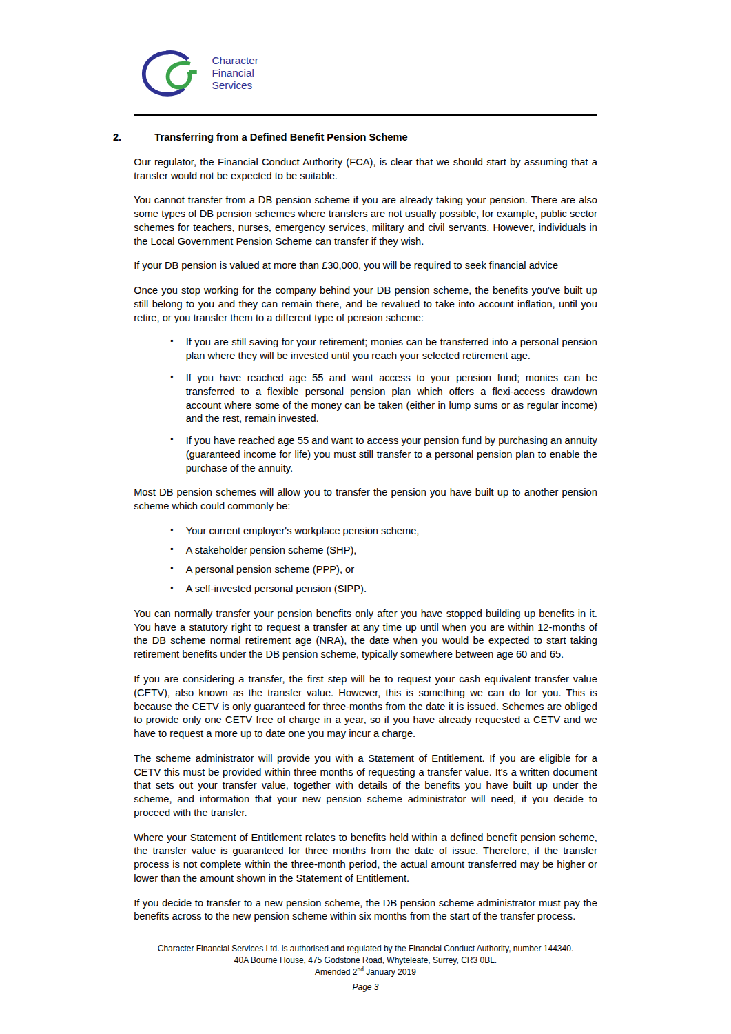Character Financial Services
2. Transferring from a Defined Benefit Pension Scheme
Our regulator, the Financial Conduct Authority (FCA), is clear that we should start by assuming that a transfer would not be expected to be suitable.
You cannot transfer from a DB pension scheme if you are already taking your pension. There are also some types of DB pension schemes where transfers are not usually possible, for example, public sector schemes for teachers, nurses, emergency services, military and civil servants. However, individuals in the Local Government Pension Scheme can transfer if they wish.
If your DB pension is valued at more than £30,000, you will be required to seek financial advice
Once you stop working for the company behind your DB pension scheme, the benefits you've built up still belong to you and they can remain there, and be revalued to take into account inflation, until you retire, or you transfer them to a different type of pension scheme:
If you are still saving for your retirement; monies can be transferred into a personal pension plan where they will be invested until you reach your selected retirement age.
If you have reached age 55 and want access to your pension fund; monies can be transferred to a flexible personal pension plan which offers a flexi-access drawdown account where some of the money can be taken (either in lump sums or as regular income) and the rest, remain invested.
If you have reached age 55 and want to access your pension fund by purchasing an annuity (guaranteed income for life) you must still transfer to a personal pension plan to enable the purchase of the annuity.
Most DB pension schemes will allow you to transfer the pension you have built up to another pension scheme which could commonly be:
Your current employer's workplace pension scheme,
A stakeholder pension scheme (SHP),
A personal pension scheme (PPP), or
A self-invested personal pension (SIPP).
You can normally transfer your pension benefits only after you have stopped building up benefits in it. You have a statutory right to request a transfer at any time up until when you are within 12-months of the DB scheme normal retirement age (NRA), the date when you would be expected to start taking retirement benefits under the DB pension scheme, typically somewhere between age 60 and 65.
If you are considering a transfer, the first step will be to request your cash equivalent transfer value (CETV), also known as the transfer value. However, this is something we can do for you. This is because the CETV is only guaranteed for three-months from the date it is issued. Schemes are obliged to provide only one CETV free of charge in a year, so if you have already requested a CETV and we have to request a more up to date one you may incur a charge.
The scheme administrator will provide you with a Statement of Entitlement. If you are eligible for a CETV this must be provided within three months of requesting a transfer value. It's a written document that sets out your transfer value, together with details of the benefits you have built up under the scheme, and information that your new pension scheme administrator will need, if you decide to proceed with the transfer.
Where your Statement of Entitlement relates to benefits held within a defined benefit pension scheme, the transfer value is guaranteed for three months from the date of issue. Therefore, if the transfer process is not complete within the three-month period, the actual amount transferred may be higher or lower than the amount shown in the Statement of Entitlement.
If you decide to transfer to a new pension scheme, the DB pension scheme administrator must pay the benefits across to the new pension scheme within six months from the start of the transfer process.
Character Financial Services Ltd. is authorised and regulated by the Financial Conduct Authority, number 144340.
40A Bourne House, 475 Godstone Road, Whyteleafe, Surrey, CR3 0BL.
Amended 2nd January 2019
Page 3